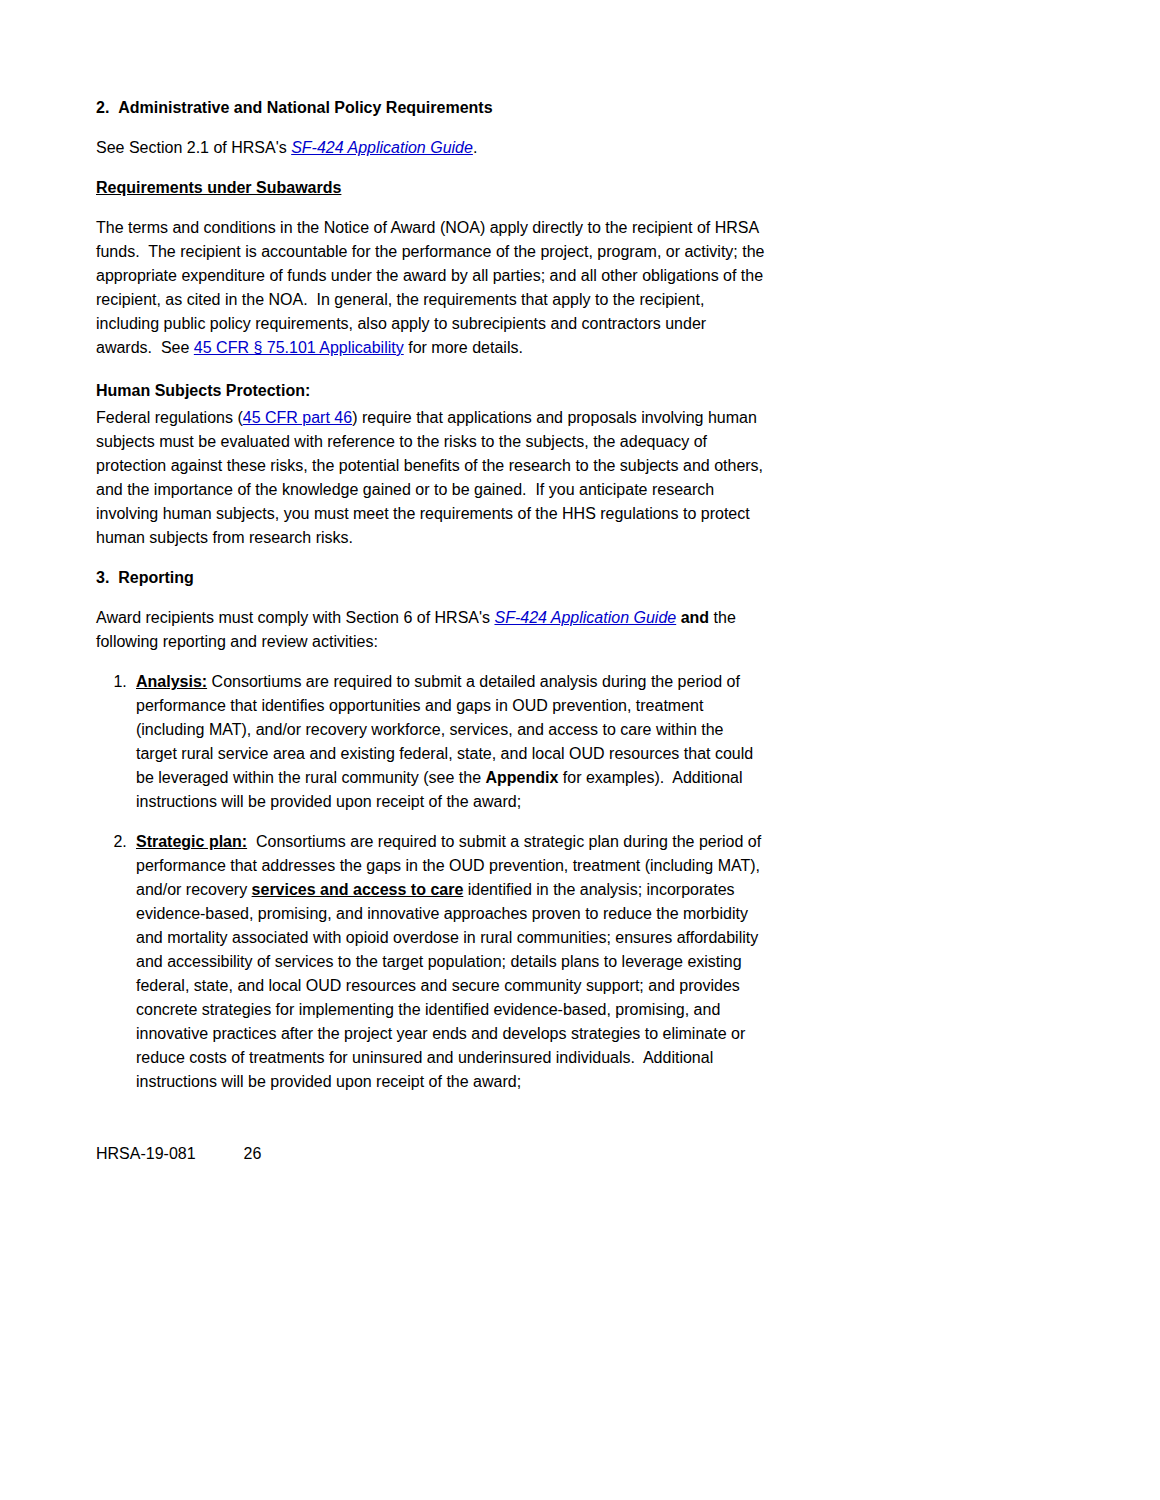2. Administrative and National Policy Requirements
See Section 2.1 of HRSA's SF-424 Application Guide.
Requirements under Subawards
The terms and conditions in the Notice of Award (NOA) apply directly to the recipient of HRSA funds. The recipient is accountable for the performance of the project, program, or activity; the appropriate expenditure of funds under the award by all parties; and all other obligations of the recipient, as cited in the NOA. In general, the requirements that apply to the recipient, including public policy requirements, also apply to subrecipients and contractors under awards. See 45 CFR § 75.101 Applicability for more details.
Human Subjects Protection:
Federal regulations (45 CFR part 46) require that applications and proposals involving human subjects must be evaluated with reference to the risks to the subjects, the adequacy of protection against these risks, the potential benefits of the research to the subjects and others, and the importance of the knowledge gained or to be gained. If you anticipate research involving human subjects, you must meet the requirements of the HHS regulations to protect human subjects from research risks.
3. Reporting
Award recipients must comply with Section 6 of HRSA's SF-424 Application Guide and the following reporting and review activities:
Analysis: Consortiums are required to submit a detailed analysis during the period of performance that identifies opportunities and gaps in OUD prevention, treatment (including MAT), and/or recovery workforce, services, and access to care within the target rural service area and existing federal, state, and local OUD resources that could be leveraged within the rural community (see the Appendix for examples). Additional instructions will be provided upon receipt of the award;
Strategic plan: Consortiums are required to submit a strategic plan during the period of performance that addresses the gaps in the OUD prevention, treatment (including MAT), and/or recovery services and access to care identified in the analysis; incorporates evidence-based, promising, and innovative approaches proven to reduce the morbidity and mortality associated with opioid overdose in rural communities; ensures affordability and accessibility of services to the target population; details plans to leverage existing federal, state, and local OUD resources and secure community support; and provides concrete strategies for implementing the identified evidence-based, promising, and innovative practices after the project year ends and develops strategies to eliminate or reduce costs of treatments for uninsured and underinsured individuals. Additional instructions will be provided upon receipt of the award;
HRSA-19-08126